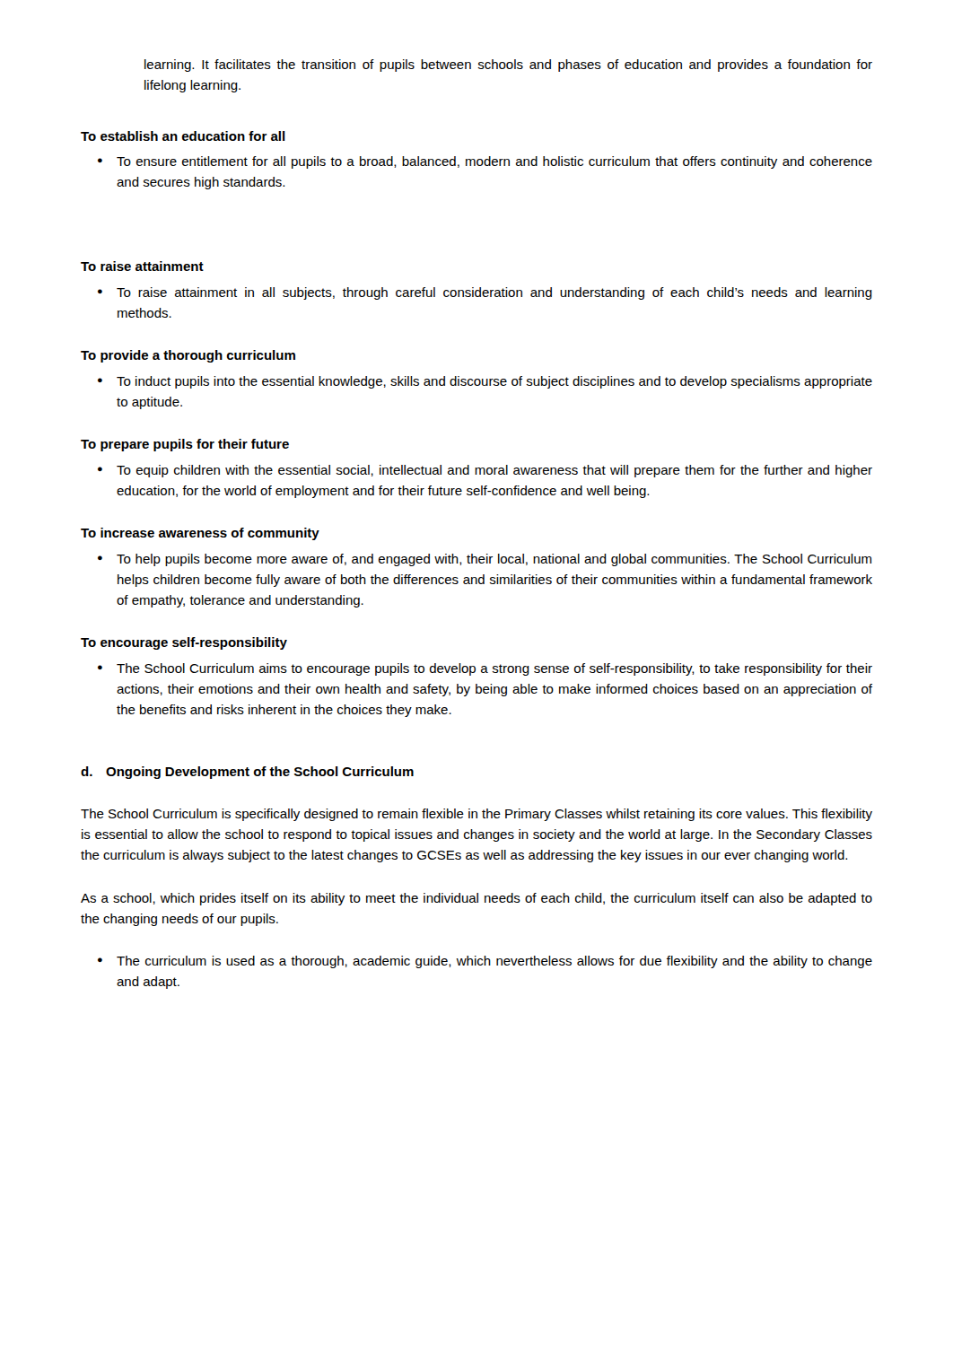learning. It facilitates the transition of pupils between schools and phases of education and provides a foundation for lifelong learning.
To establish an education for all
To ensure entitlement for all pupils to a broad, balanced, modern and holistic curriculum that offers continuity and coherence and secures high standards.
To raise attainment
To raise attainment in all subjects, through careful consideration and understanding of each child’s needs and learning methods.
To provide a thorough curriculum
To induct pupils into the essential knowledge, skills and discourse of subject disciplines and to develop specialisms appropriate to aptitude.
To prepare pupils for their future
To equip children with the essential social, intellectual and moral awareness that will prepare them for the further and higher education, for the world of employment and for their future self-confidence and well being.
To increase awareness of community
To help pupils become more aware of, and engaged with, their local, national and global communities. The School Curriculum helps children become fully aware of both the differences and similarities of their communities within a fundamental framework of empathy, tolerance and understanding.
To encourage self-responsibility
The School Curriculum aims to encourage pupils to develop a strong sense of self-responsibility, to take responsibility for their actions, their emotions and their own health and safety, by being able to make informed choices based on an appreciation of the benefits and risks inherent in the choices they make.
d. Ongoing Development of the School Curriculum
The School Curriculum is specifically designed to remain flexible in the Primary Classes whilst retaining its core values. This flexibility is essential to allow the school to respond to topical issues and changes in society and the world at large. In the Secondary Classes the curriculum is always subject to the latest changes to GCSEs as well as addressing the key issues in our ever changing world.
As a school, which prides itself on its ability to meet the individual needs of each child, the curriculum itself can also be adapted to the changing needs of our pupils.
The curriculum is used as a thorough, academic guide, which nevertheless allows for due flexibility and the ability to change and adapt.